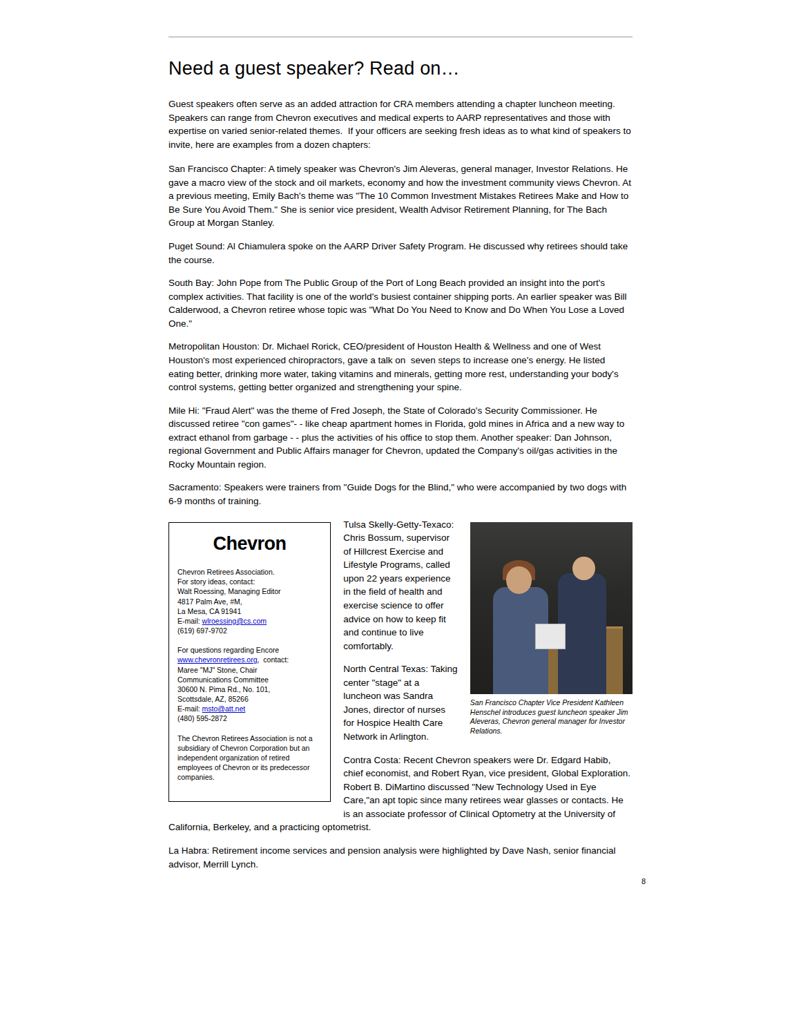Need a guest speaker? Read on…
Guest speakers often serve as an added attraction for CRA members attending a chapter luncheon meeting. Speakers can range from Chevron executives and medical experts to AARP representatives and those with expertise on varied senior-related themes. If your officers are seeking fresh ideas as to what kind of speakers to invite, here are examples from a dozen chapters:
San Francisco Chapter: A timely speaker was Chevron's Jim Aleveras, general manager, Investor Relations. He gave a macro view of the stock and oil markets, economy and how the investment community views Chevron. At a previous meeting, Emily Bach's theme was "The 10 Common Investment Mistakes Retirees Make and How to Be Sure You Avoid Them." She is senior vice president, Wealth Advisor Retirement Planning, for The Bach Group at Morgan Stanley.
Puget Sound: Al Chiamulera spoke on the AARP Driver Safety Program. He discussed why retirees should take the course.
South Bay: John Pope from The Public Group of the Port of Long Beach provided an insight into the port's complex activities. That facility is one of the world's busiest container shipping ports. An earlier speaker was Bill Calderwood, a Chevron retiree whose topic was "What Do You Need to Know and Do When You Lose a Loved One."
Metropolitan Houston: Dr. Michael Rorick, CEO/president of Houston Health & Wellness and one of West Houston's most experienced chiropractors, gave a talk on seven steps to increase one's energy. He listed eating better, drinking more water, taking vitamins and minerals, getting more rest, understanding your body's control systems, getting better organized and strengthening your spine.
Mile Hi: "Fraud Alert" was the theme of Fred Joseph, the State of Colorado's Security Commissioner. He discussed retiree "con games"- - like cheap apartment homes in Florida, gold mines in Africa and a new way to extract ethanol from garbage - - plus the activities of his office to stop them. Another speaker: Dan Johnson, regional Government and Public Affairs manager for Chevron, updated the Company's oil/gas activities in the Rocky Mountain region.
Sacramento: Speakers were trainers from "Guide Dogs for the Blind," who were accompanied by two dogs with 6-9 months of training.
Chevron
Chevron Retirees Association.
For story ideas, contact:
Walt Roessing, Managing Editor
4817 Palm Ave, #M,
La Mesa, CA 91941
E-mail: wlroessing@cs.com
(619) 697-9702
For questions regarding Encore www.chevronretirees.org, contact:
Maree "MJ" Stone, Chair
Communications Committee
30600 N. Pima Rd., No. 101,
Scottsdale, AZ, 85266
E-mail: msto@att.net
(480) 595-2872
The Chevron Retirees Association is not a subsidiary of Chevron Corporation but an independent organization of retired employees of Chevron or its predecessor companies.
San Francisco Chapter Vice President Kathleen Henschel introduces guest luncheon speaker Jim Aleveras, Chevron general manager for Investor Relations.
Tulsa Skelly-Getty-Texaco: Chris Bossum, supervisor of Hillcrest Exercise and Lifestyle Programs, called upon 22 years experience in the field of health and exercise science to offer advice on how to keep fit and continue to live comfortably.
North Central Texas: Taking center "stage" at a luncheon was Sandra Jones, director of nurses for Hospice Health Care Network in Arlington.
Contra Costa: Recent Chevron speakers were Dr. Edgard Habib, chief economist, and Robert Ryan, vice president, Global Exploration. Robert B. DiMartino discussed "New Technology Used in Eye Care,"an apt topic since many retirees wear glasses or contacts. He is an associate professor of Clinical Optometry at the University of California, Berkeley, and a practicing optometrist.
La Habra: Retirement income services and pension analysis were highlighted by Dave Nash, senior financial advisor, Merrill Lynch.
8